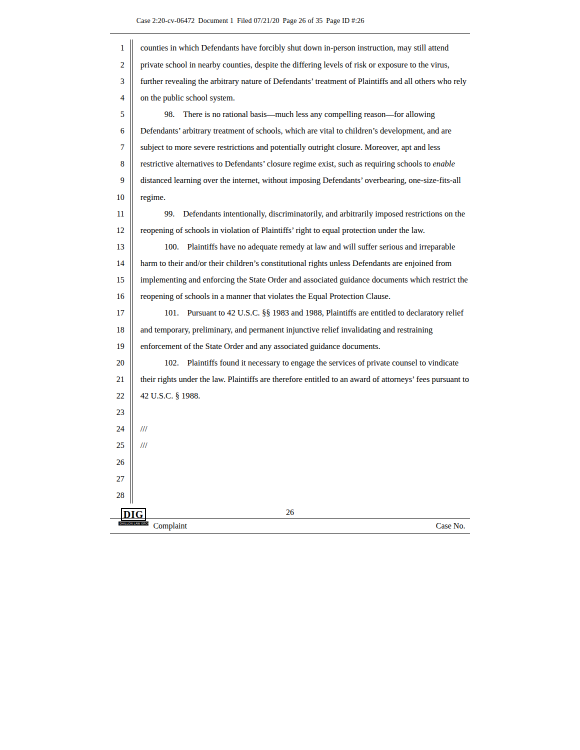Case 2:20-cv-06472 Document 1 Filed 07/21/20 Page 26 of 35 Page ID #:26
1
2
3
4
5
6
7
8
9
10
11
12
13
14
15
16
17
18
19
20
21
22
23
24
25
26
27
28
counties in which Defendants have forcibly shut down in-person instruction, may still attend private school in nearby counties, despite the differing levels of risk or exposure to the virus, further revealing the arbitrary nature of Defendants’ treatment of Plaintiffs and all others who rely on the public school system.
98. There is no rational basis—much less any compelling reason—for allowing Defendants’ arbitrary treatment of schools, which are vital to children’s development, and are subject to more severe restrictions and potentially outright closure. Moreover, apt and less restrictive alternatives to Defendants’ closure regime exist, such as requiring schools to enable distanced learning over the internet, without imposing Defendants’ overbearing, one-size-fits-all regime.
99. Defendants intentionally, discriminatorily, and arbitrarily imposed restrictions on the reopening of schools in violation of Plaintiffs’ right to equal protection under the law.
100. Plaintiffs have no adequate remedy at law and will suffer serious and irreparable harm to their and/or their children’s constitutional rights unless Defendants are enjoined from implementing and enforcing the State Order and associated guidance documents which restrict the reopening of schools in a manner that violates the Equal Protection Clause.
101. Pursuant to 42 U.S.C. §§ 1983 and 1988, Plaintiffs are entitled to declaratory relief and temporary, preliminary, and permanent injunctive relief invalidating and restraining enforcement of the State Order and any associated guidance documents.
102. Plaintiffs found it necessary to engage the services of private counsel to vindicate their rights under the law. Plaintiffs are therefore entitled to an award of attorneys’ fees pursuant to 42 U.S.C. § 1988.
///
///
26
Complaint
Case No.
DIG
DHILLON LAW GROUP INC.